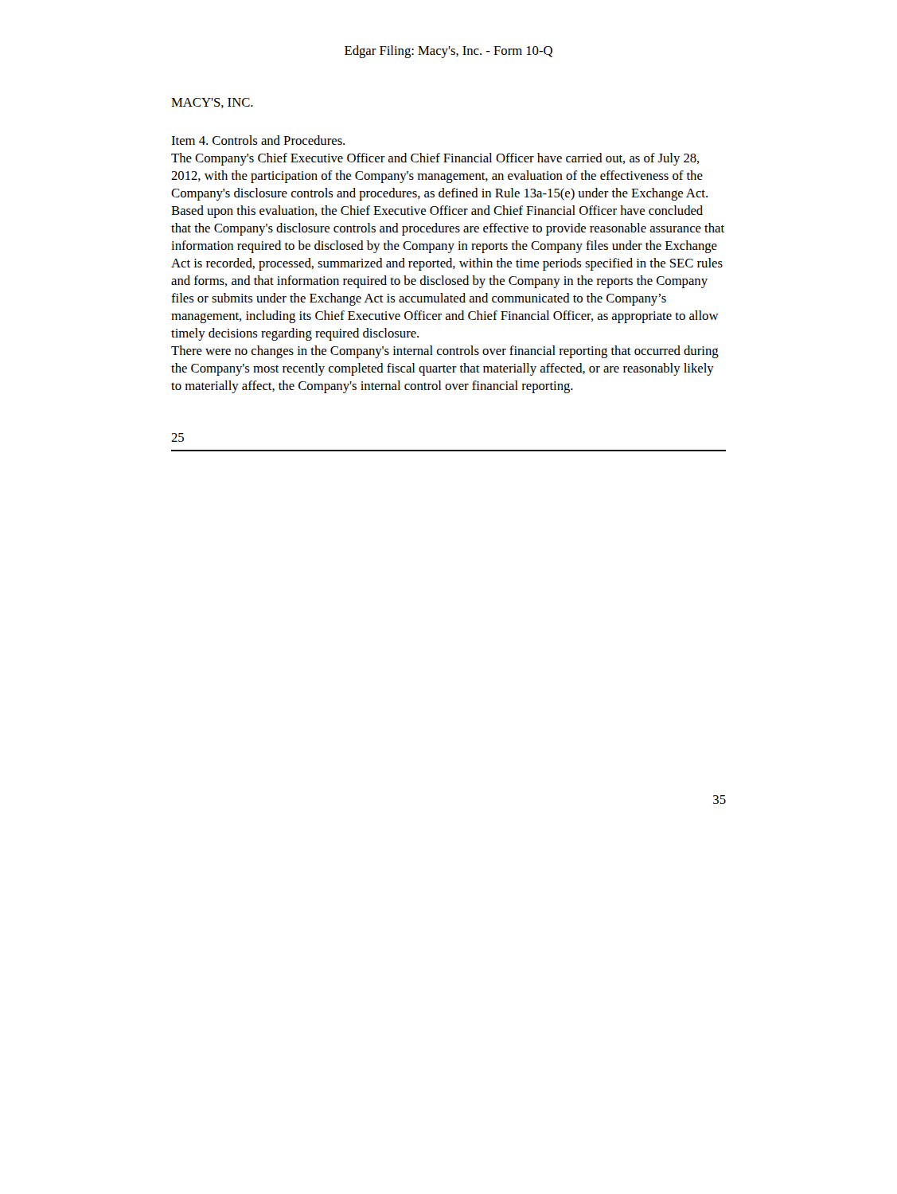Edgar Filing: Macy's, Inc. - Form 10-Q
MACY'S, INC.
Item 4. Controls and Procedures.
The Company's Chief Executive Officer and Chief Financial Officer have carried out, as of July 28, 2012, with the participation of the Company's management, an evaluation of the effectiveness of the Company's disclosure controls and procedures, as defined in Rule 13a-15(e) under the Exchange Act. Based upon this evaluation, the Chief Executive Officer and Chief Financial Officer have concluded that the Company's disclosure controls and procedures are effective to provide reasonable assurance that information required to be disclosed by the Company in reports the Company files under the Exchange Act is recorded, processed, summarized and reported, within the time periods specified in the SEC rules and forms, and that information required to be disclosed by the Company in the reports the Company files or submits under the Exchange Act is accumulated and communicated to the Company’s management, including its Chief Executive Officer and Chief Financial Officer, as appropriate to allow timely decisions regarding required disclosure.
There were no changes in the Company's internal controls over financial reporting that occurred during the Company's most recently completed fiscal quarter that materially affected, or are reasonably likely to materially affect, the Company's internal control over financial reporting.
25
35